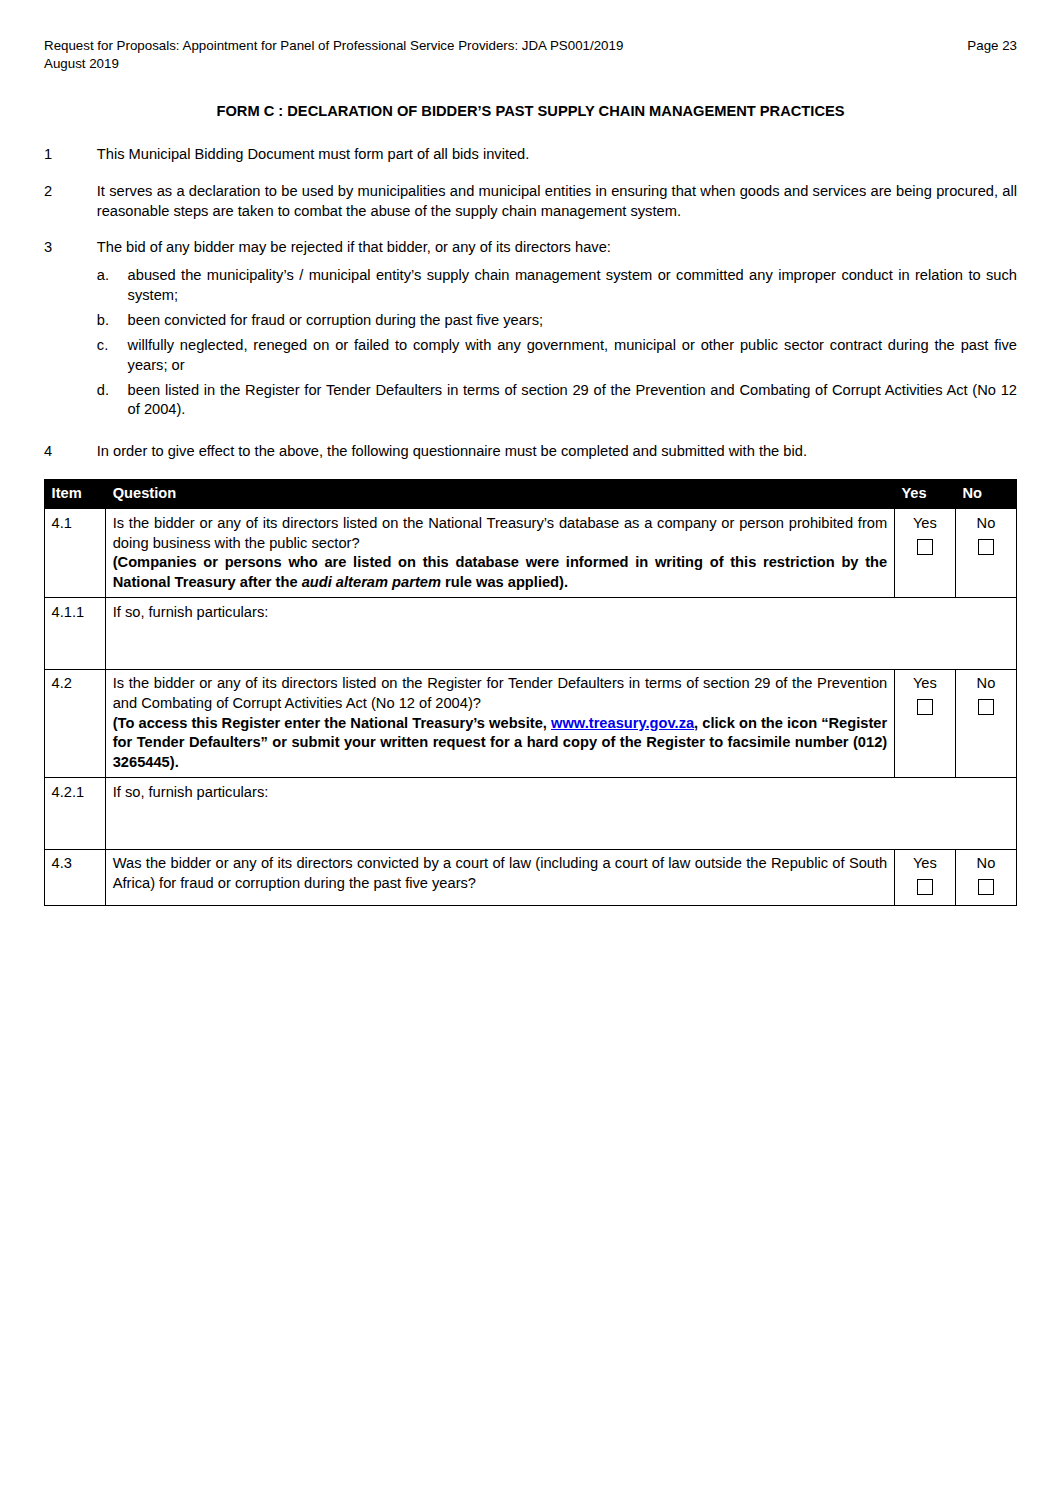Request for Proposals: Appointment for Panel of Professional Service Providers: JDA PS001/2019
Page 23
August 2019
FORM C : DECLARATION OF BIDDER’S PAST SUPPLY CHAIN MANAGEMENT PRACTICES
1 This Municipal Bidding Document must form part of all bids invited.
2 It serves as a declaration to be used by municipalities and municipal entities in ensuring that when goods and services are being procured, all reasonable steps are taken to combat the abuse of the supply chain management system.
3 The bid of any bidder may be rejected if that bidder, or any of its directors have:
a. abused the municipality’s / municipal entity’s supply chain management system or committed any improper conduct in relation to such system;
b. been convicted for fraud or corruption during the past five years;
c. willfully neglected, reneged on or failed to comply with any government, municipal or other public sector contract during the past five years; or
d. been listed in the Register for Tender Defaulters in terms of section 29 of the Prevention and Combating of Corrupt Activities Act (No 12 of 2004).
4 In order to give effect to the above, the following questionnaire must be completed and submitted with the bid.
| Item | Question | Yes | No |
| --- | --- | --- | --- |
| 4.1 | Is the bidder or any of its directors listed on the National Treasury’s database as a company or person prohibited from doing business with the public sector? (Companies or persons who are listed on this database were informed in writing of this restriction by the National Treasury after the audi alteram partem rule was applied). | Yes | No |
| 4.1.1 | If so, furnish particulars: |
| 4.2 | Is the bidder or any of its directors listed on the Register for Tender Defaulters in terms of section 29 of the Prevention and Combating of Corrupt Activities Act (No 12 of 2004)? (To access this Register enter the National Treasury’s website, www.treasury.gov.za , click on the icon “Register for Tender Defaulters” or submit your written request for a hard copy of the Register to facsimile number (012) 3265445). | Yes | No |
| 4.2.1 | If so, furnish particulars: |
| 4.3 | Was the bidder or any of its directors convicted by a court of law (including a court of law outside the Republic of South Africa) for fraud or corruption during the past five years? | Yes | No |